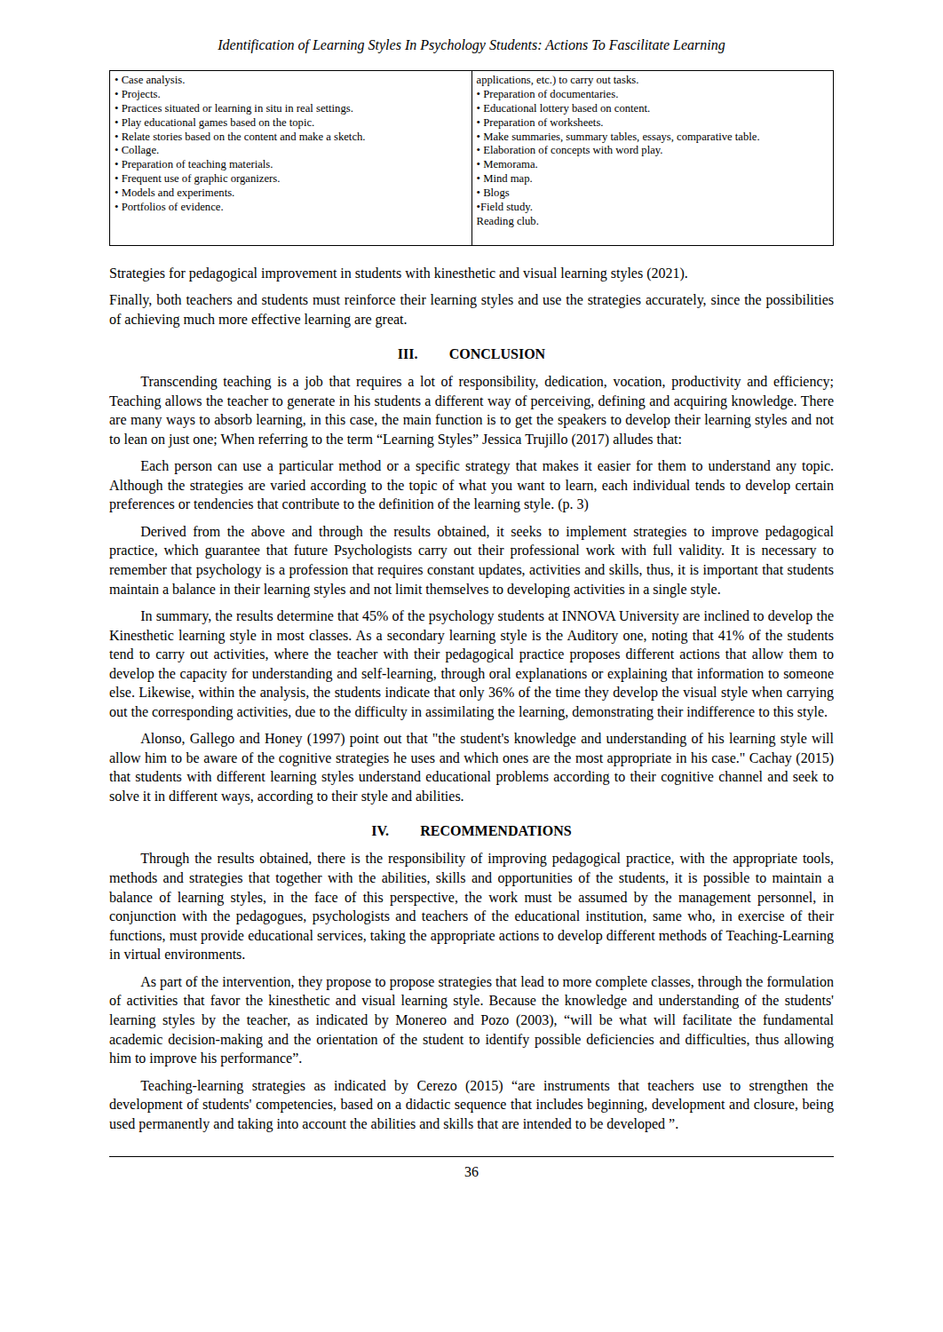Identification of Learning Styles In Psychology Students: Actions To Fascilitate Learning
| • Case analysis. • Projects. • Practices situated or learning in situ in real settings. • Play educational games based on the topic. • Relate stories based on the content and make a sketch. • Collage. • Preparation of teaching materials. • Frequent use of graphic organizers. • Models and experiments. • Portfolios of evidence. | applications, etc.) to carry out tasks. • Preparation of documentaries. • Educational lottery based on content. • Preparation of worksheets. • Make summaries, summary tables, essays, comparative table. • Elaboration of concepts with word play. • Memorama. • Mind map. • Blogs •Field study. Reading club. |
Strategies for pedagogical improvement in students with kinesthetic and visual learning styles (2021).
Finally, both teachers and students must reinforce their learning styles and use the strategies accurately, since the possibilities of achieving much more effective learning are great.
III. CONCLUSION
Transcending teaching is a job that requires a lot of responsibility, dedication, vocation, productivity and efficiency; Teaching allows the teacher to generate in his students a different way of perceiving, defining and acquiring knowledge. There are many ways to absorb learning, in this case, the main function is to get the speakers to develop their learning styles and not to lean on just one; When referring to the term “Learning Styles” Jessica Trujillo (2017) alludes that:
Each person can use a particular method or a specific strategy that makes it easier for them to understand any topic. Although the strategies are varied according to the topic of what you want to learn, each individual tends to develop certain preferences or tendencies that contribute to the definition of the learning style. (p. 3)
Derived from the above and through the results obtained, it seeks to implement strategies to improve pedagogical practice, which guarantee that future Psychologists carry out their professional work with full validity. It is necessary to remember that psychology is a profession that requires constant updates, activities and skills, thus, it is important that students maintain a balance in their learning styles and not limit themselves to developing activities in a single style.
In summary, the results determine that 45% of the psychology students at INNOVA University are inclined to develop the Kinesthetic learning style in most classes. As a secondary learning style is the Auditory one, noting that 41% of the students tend to carry out activities, where the teacher with their pedagogical practice proposes different actions that allow them to develop the capacity for understanding and self-learning, through oral explanations or explaining that information to someone else. Likewise, within the analysis, the students indicate that only 36% of the time they develop the visual style when carrying out the corresponding activities, due to the difficulty in assimilating the learning, demonstrating their indifference to this style.
Alonso, Gallego and Honey (1997) point out that "the student's knowledge and understanding of his learning style will allow him to be aware of the cognitive strategies he uses and which ones are the most appropriate in his case." Cachay (2015) that students with different learning styles understand educational problems according to their cognitive channel and seek to solve it in different ways, according to their style and abilities.
IV. RECOMMENDATIONS
Through the results obtained, there is the responsibility of improving pedagogical practice, with the appropriate tools, methods and strategies that together with the abilities, skills and opportunities of the students, it is possible to maintain a balance of learning styles, in the face of this perspective, the work must be assumed by the management personnel, in conjunction with the pedagogues, psychologists and teachers of the educational institution, same who, in exercise of their functions, must provide educational services, taking the appropriate actions to develop different methods of Teaching-Learning in virtual environments.
As part of the intervention, they propose to propose strategies that lead to more complete classes, through the formulation of activities that favor the kinesthetic and visual learning style. Because the knowledge and understanding of the students' learning styles by the teacher, as indicated by Monereo and Pozo (2003), “will be what will facilitate the fundamental academic decision-making and the orientation of the student to identify possible deficiencies and difficulties, thus allowing him to improve his performance”.
Teaching-learning strategies as indicated by Cerezo (2015) “are instruments that teachers use to strengthen the development of students' competencies, based on a didactic sequence that includes beginning, development and closure, being used permanently and taking into account the abilities and skills that are intended to be developed ”.
36